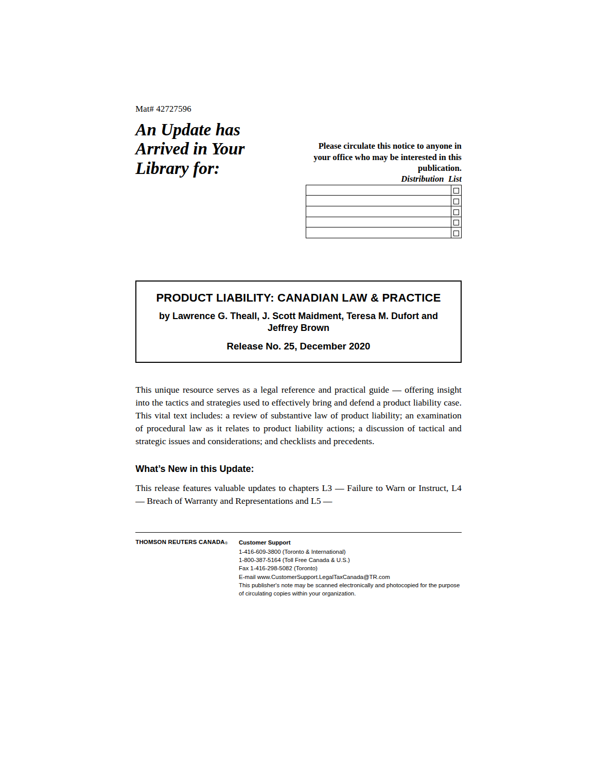Mat# 42727596
An Update has Arrived in Your Library for:
Please circulate this notice to anyone in your office who may be interested in this publication.
Distribution List
PRODUCT LIABILITY: CANADIAN LAW & PRACTICE
by Lawrence G. Theall, J. Scott Maidment, Teresa M. Dufort and Jeffrey Brown
Release No. 25, December 2020
This unique resource serves as a legal reference and practical guide — offering insight into the tactics and strategies used to effectively bring and defend a product liability case. This vital text includes: a review of substantive law of product liability; an examination of procedural law as it relates to product liability actions; a discussion of tactical and strategic issues and considerations; and checklists and precedents.
What’s New in this Update:
This release features valuable updates to chapters L3 — Failure to Warn or Instruct, L4 — Breach of Warranty and Representations and L5 —
THOMSON REUTERS CANADA®
Customer Support
1-416-609-3800 (Toronto & International)
1-800-387-5164 (Toll Free Canada & U.S.)
Fax 1-416-298-5082 (Toronto)
E-mail www.CustomerSupport.LegalTaxCanada@TR.com
This publisher's note may be scanned electronically and photocopied for the purpose of circulating copies within your organization.